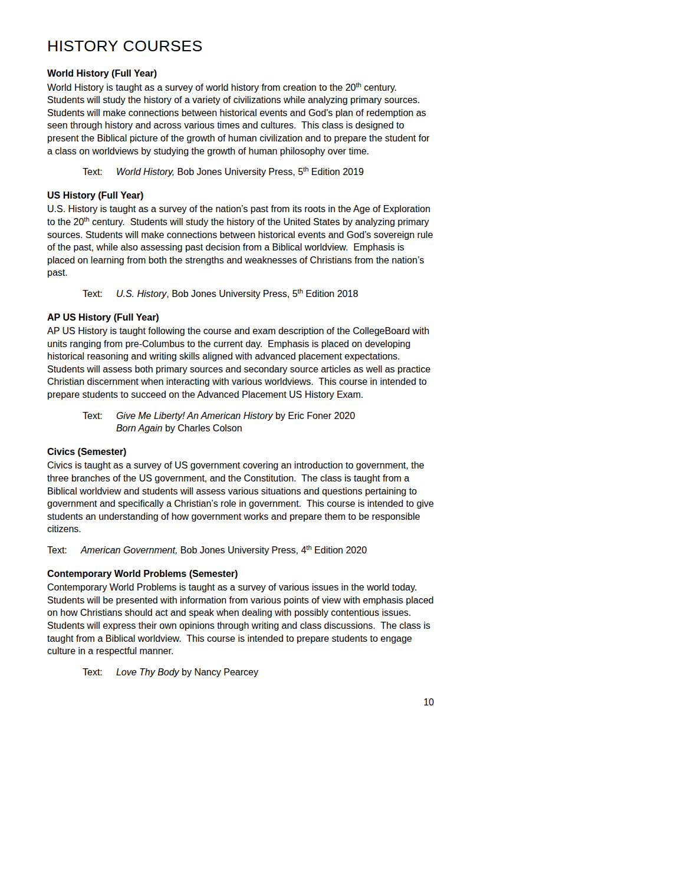HISTORY COURSES
World History (Full Year)
World History is taught as a survey of world history from creation to the 20th century. Students will study the history of a variety of civilizations while analyzing primary sources. Students will make connections between historical events and God's plan of redemption as seen through history and across various times and cultures. This class is designed to present the Biblical picture of the growth of human civilization and to prepare the student for a class on worldviews by studying the growth of human philosophy over time.
Text: World History, Bob Jones University Press, 5th Edition 2019
US History (Full Year)
U.S. History is taught as a survey of the nation’s past from its roots in the Age of Exploration to the 20th century. Students will study the history of the United States by analyzing primary sources. Students will make connections between historical events and God’s sovereign rule of the past, while also assessing past decision from a Biblical worldview. Emphasis is placed on learning from both the strengths and weaknesses of Christians from the nation’s past.
Text: U.S. History, Bob Jones University Press, 5th Edition 2018
AP US History (Full Year)
AP US History is taught following the course and exam description of the CollegeBoard with units ranging from pre-Columbus to the current day. Emphasis is placed on developing historical reasoning and writing skills aligned with advanced placement expectations. Students will assess both primary sources and secondary source articles as well as practice Christian discernment when interacting with various worldviews. This course in intended to prepare students to succeed on the Advanced Placement US History Exam.
Text: Give Me Liberty! An American History by Eric Foner 2020
Born Again by Charles Colson
Civics (Semester)
Civics is taught as a survey of US government covering an introduction to government, the three branches of the US government, and the Constitution. The class is taught from a Biblical worldview and students will assess various situations and questions pertaining to government and specifically a Christian’s role in government. This course is intended to give students an understanding of how government works and prepare them to be responsible citizens.
Text: American Government, Bob Jones University Press, 4th Edition 2020
Contemporary World Problems (Semester)
Contemporary World Problems is taught as a survey of various issues in the world today. Students will be presented with information from various points of view with emphasis placed on how Christians should act and speak when dealing with possibly contentious issues. Students will express their own opinions through writing and class discussions. The class is taught from a Biblical worldview. This course is intended to prepare students to engage culture in a respectful manner.
Text: Love Thy Body by Nancy Pearcey
10